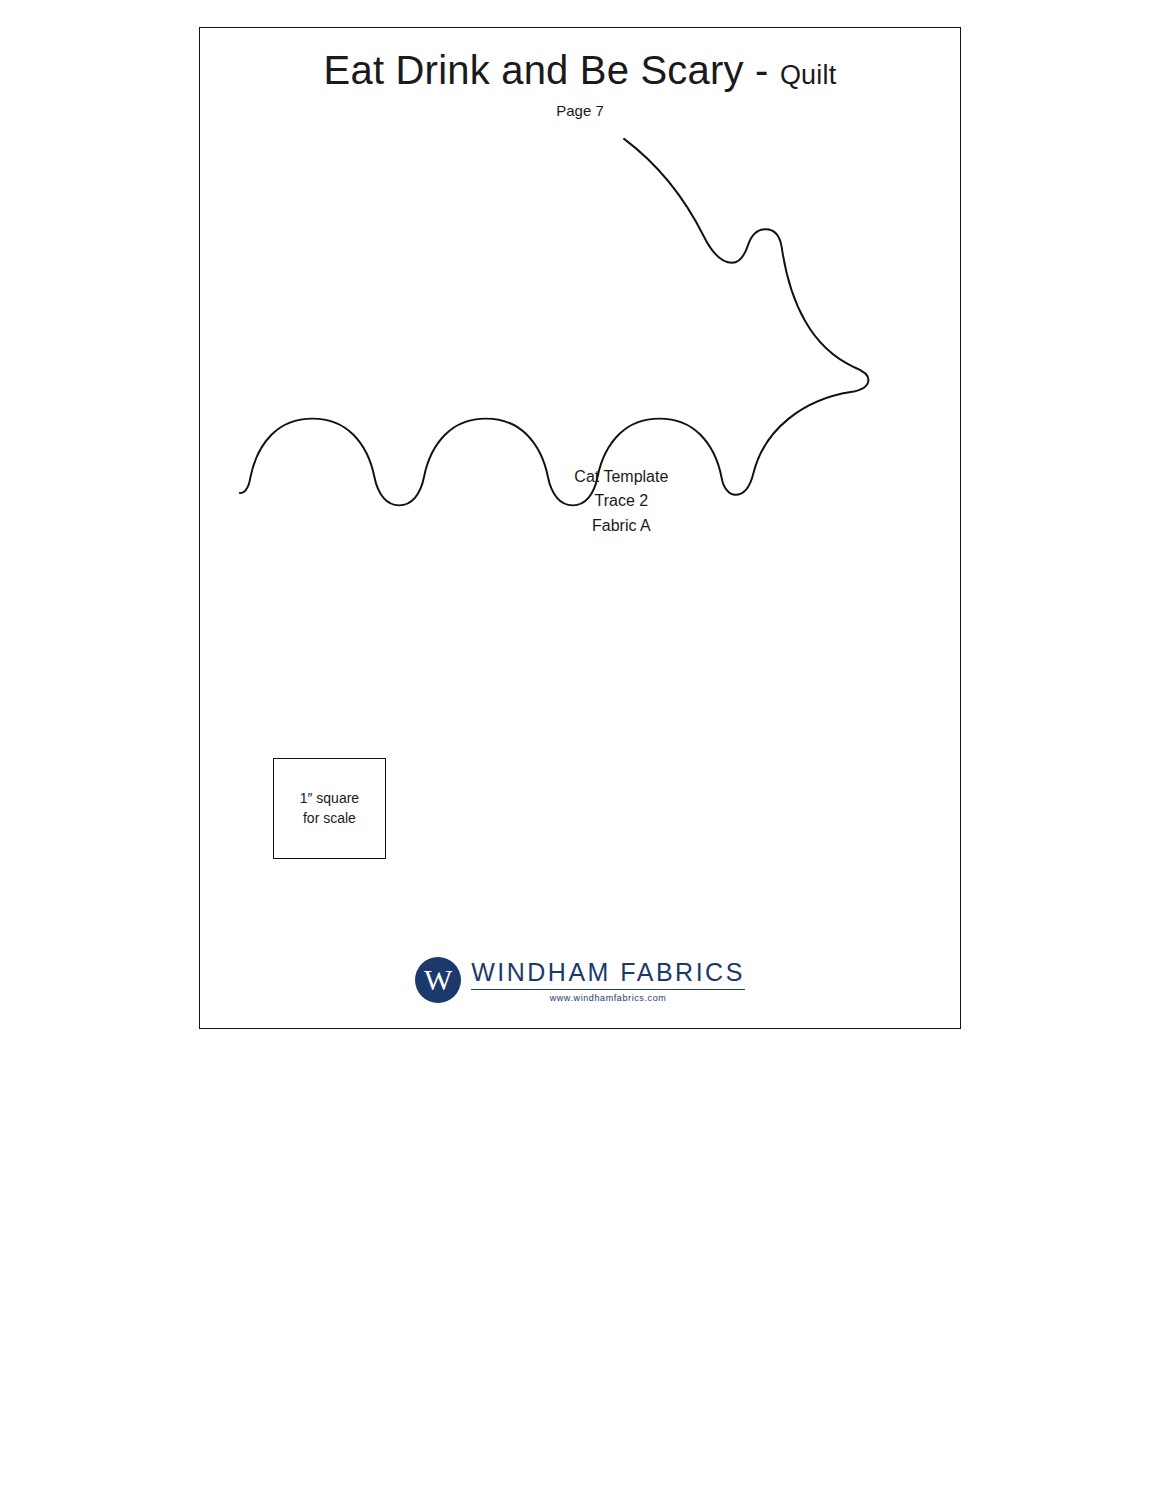Eat Drink and Be Scary - Quilt
Page 7
Cat template outline
Cat Template
Trace 2
Fabric A
1″ square
for scale
W
WINDHAM FABRICS
www.windhamfabrics.com